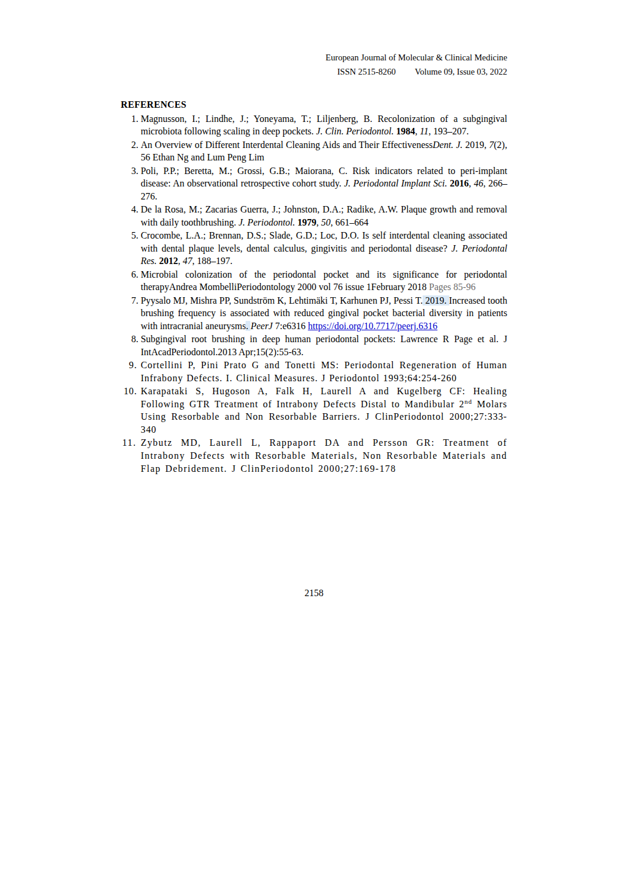European Journal of Molecular & Clinical Medicine
ISSN 2515-8260 Volume 09, Issue 03, 2022
REFERENCES
Magnusson, I.; Lindhe, J.; Yoneyama, T.; Liljenberg, B. Recolonization of a subgingival microbiota following scaling in deep pockets. J. Clin. Periodontol. 1984, 11, 193–207.
An Overview of Different Interdental Cleaning Aids and Their EffectivenessDent. J. 2019, 7(2), 56 Ethan Ng and Lum Peng Lim
Poli, P.P.; Beretta, M.; Grossi, G.B.; Maiorana, C. Risk indicators related to peri-implant disease: An observational retrospective cohort study. J. Periodontal Implant Sci. 2016, 46, 266–276.
De la Rosa, M.; Zacarias Guerra, J.; Johnston, D.A.; Radike, A.W. Plaque growth and removal with daily toothbrushing. J. Periodontol. 1979, 50, 661–664
Crocombe, L.A.; Brennan, D.S.; Slade, G.D.; Loc, D.O. Is self interdental cleaning associated with dental plaque levels, dental calculus, gingivitis and periodontal disease? J. Periodontal Res. 2012, 47, 188–197.
Microbial colonization of the periodontal pocket and its significance for periodontal therapyAndrea Mombelli Periodontology 2000 vol 76 issue 1February 2018 Pages 85-96
Pyysalo MJ, Mishra PP, Sundström K, Lehtimäki T, Karhunen PJ, Pessi T. 2019. Increased tooth brushing frequency is associated with reduced gingival pocket bacterial diversity in patients with intracranial aneurysms. PeerJ 7:e6316 https://doi.org/10.7717/peerj.6316
Subgingival root brushing in deep human periodontal pockets: Lawrence R Page et al. J IntAcadPeriodontol.2013 Apr;15(2):55-63.
Cortellini P, Pini Prato G and Tonetti MS: Periodontal Regeneration of Human Infrabony Defects. I. Clinical Measures. J Periodontol 1993;64:254-260
Karapataki S, Hugoson A, Falk H, Laurell A and Kugelberg CF: Healing Following GTR Treatment of Intrabony Defects Distal to Mandibular 2nd Molars Using Resorbable and Non Resorbable Barriers. J ClinPeriodontol 2000;27:333-340
Zybutz MD, Laurell L, Rappaport DA and Persson GR: Treatment of Intrabony Defects with Resorbable Materials, Non Resorbable Materials and Flap Debridement. J ClinPeriodontol 2000;27:169-178
2158